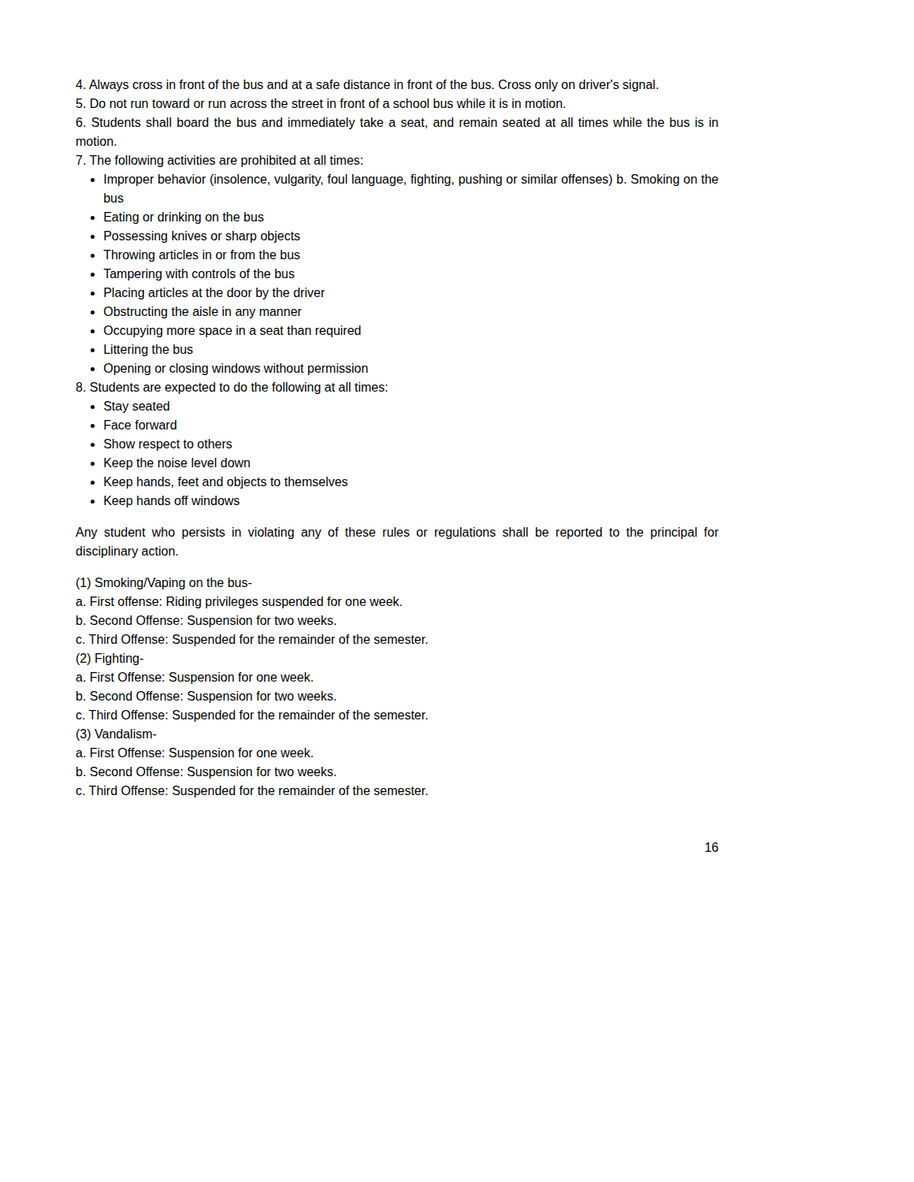4. Always cross in front of the bus and at a safe distance in front of the bus. Cross only on driver's signal.
5. Do not run toward or run across the street in front of a school bus while it is in motion.
6. Students shall board the bus and immediately take a seat, and remain seated at all times while the bus is in motion.
7. The following activities are prohibited at all times:
Improper behavior (insolence, vulgarity, foul language, fighting, pushing or similar offenses) b. Smoking on the bus
Eating or drinking on the bus
Possessing knives or sharp objects
Throwing articles in or from the bus
Tampering with controls of the bus
Placing articles at the door by the driver
Obstructing the aisle in any manner
Occupying more space in a seat than required
Littering the bus
Opening or closing windows without permission
8. Students are expected to do the following at all times:
Stay seated
Face forward
Show respect to others
Keep the noise level down
Keep hands, feet and objects to themselves
Keep hands off windows
Any student who persists in violating any of these rules or regulations shall be reported to the principal for disciplinary action.
(1) Smoking/Vaping on the bus-
a. First offense: Riding privileges suspended for one week.
b. Second Offense: Suspension for two weeks.
c. Third Offense: Suspended for the remainder of the semester.
(2) Fighting-
a. First Offense: Suspension for one week.
b. Second Offense: Suspension for two weeks.
c. Third Offense: Suspended for the remainder of the semester.
(3) Vandalism-
a. First Offense: Suspension for one week.
b. Second Offense: Suspension for two weeks.
c. Third Offense: Suspended for the remainder of the semester.
16